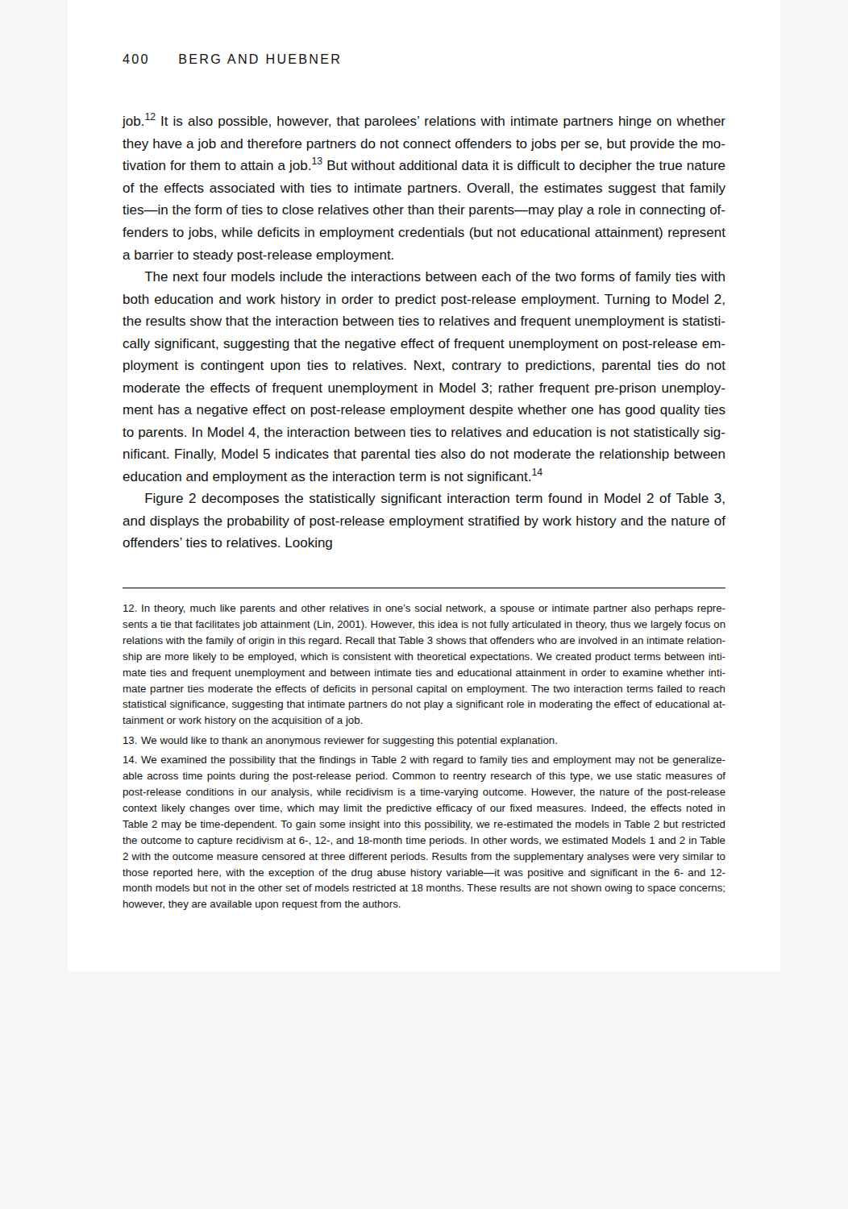400 BERG AND HUEBNER
job.12 It is also possible, however, that parolees’ relations with intimate partners hinge on whether they have a job and therefore partners do not connect offenders to jobs per se, but provide the motivation for them to attain a job.13 But without additional data it is difficult to decipher the true nature of the effects associated with ties to intimate partners. Overall, the estimates suggest that family ties—in the form of ties to close relatives other than their parents—may play a role in connecting offenders to jobs, while deficits in employment credentials (but not educational attainment) represent a barrier to steady post-release employment.
The next four models include the interactions between each of the two forms of family ties with both education and work history in order to predict post-release employment. Turning to Model 2, the results show that the interaction between ties to relatives and frequent unemployment is statistically significant, suggesting that the negative effect of frequent unemployment on post-release employment is contingent upon ties to relatives. Next, contrary to predictions, parental ties do not moderate the effects of frequent unemployment in Model 3; rather frequent pre-prison unemployment has a negative effect on post-release employment despite whether one has good quality ties to parents. In Model 4, the interaction between ties to relatives and education is not statistically significant. Finally, Model 5 indicates that parental ties also do not moderate the relationship between education and employment as the interaction term is not significant.14
Figure 2 decomposes the statistically significant interaction term found in Model 2 of Table 3, and displays the probability of post-release employment stratified by work history and the nature of offenders’ ties to relatives. Looking
12. In theory, much like parents and other relatives in one’s social network, a spouse or intimate partner also perhaps represents a tie that facilitates job attainment (Lin, 2001). However, this idea is not fully articulated in theory, thus we largely focus on relations with the family of origin in this regard. Recall that Table 3 shows that offenders who are involved in an intimate relationship are more likely to be employed, which is consistent with theoretical expectations. We created product terms between intimate ties and frequent unemployment and between intimate ties and educational attainment in order to examine whether intimate partner ties moderate the effects of deficits in personal capital on employment. The two interaction terms failed to reach statistical significance, suggesting that intimate partners do not play a significant role in moderating the effect of educational attainment or work history on the acquisition of a job.
13. We would like to thank an anonymous reviewer for suggesting this potential explanation.
14. We examined the possibility that the findings in Table 2 with regard to family ties and employment may not be generalizeable across time points during the post-release period. Common to reentry research of this type, we use static measures of post-release conditions in our analysis, while recidivism is a time-varying outcome. However, the nature of the post-release context likely changes over time, which may limit the predictive efficacy of our fixed measures. Indeed, the effects noted in Table 2 may be time-dependent. To gain some insight into this possibility, we re-estimated the models in Table 2 but restricted the outcome to capture recidivism at 6-, 12-, and 18-month time periods. In other words, we estimated Models 1 and 2 in Table 2 with the outcome measure censored at three different periods. Results from the supplementary analyses were very similar to those reported here, with the exception of the drug abuse history variable—it was positive and significant in the 6- and 12-month models but not in the other set of models restricted at 18 months. These results are not shown owing to space concerns; however, they are available upon request from the authors.